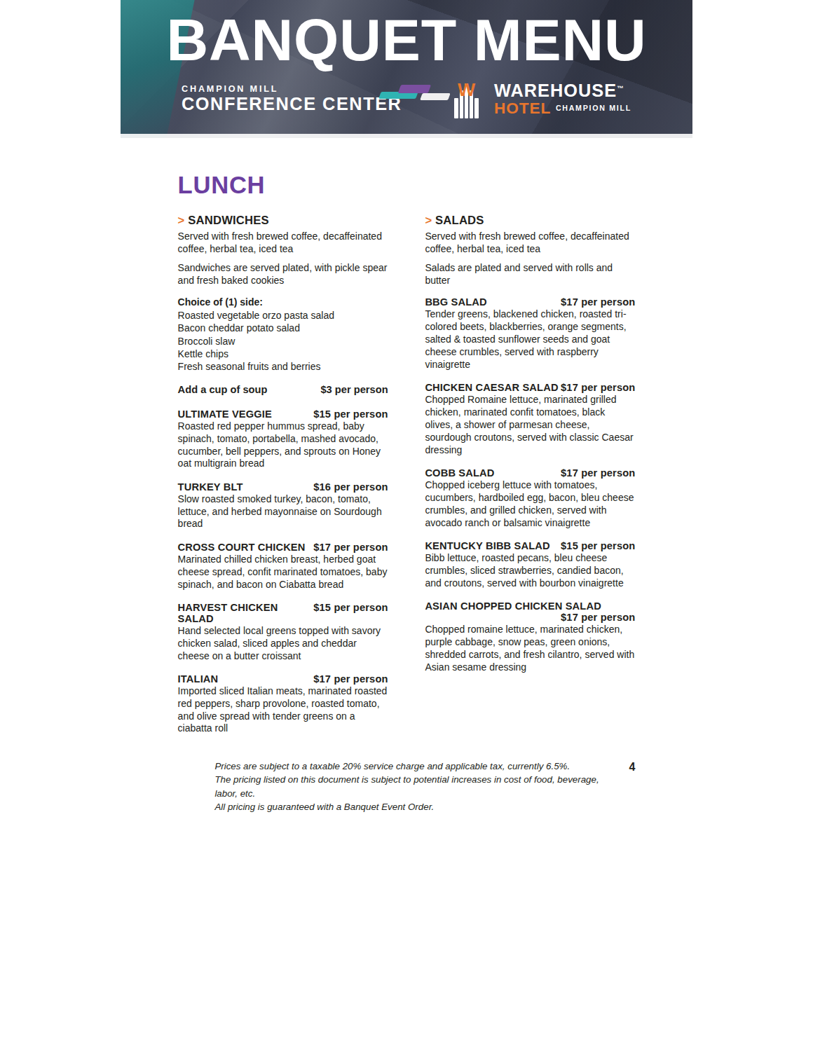Banquet Menu
Champion Mill
Conference Center
W
Warehouse™
Hotel Champion Mill
Lunch
> Sandwiches
Served with fresh brewed coffee, decaffeinated coffee, herbal tea, iced tea
Sandwiches are served plated, with pickle spear and fresh baked cookies
Choice of (1) side:
Roasted vegetable orzo pasta salad
Bacon cheddar potato salad
Broccoli slaw
Kettle chips
Fresh seasonal fruits and berries
Add a cup of soup $3 per person
Ultimate Veggie $15 per person
Roasted red pepper hummus spread, baby spinach, tomato, portabella, mashed avocado, cucumber, bell peppers, and sprouts on Honey oat multigrain bread
Turkey BLT $16 per person
Slow roasted smoked turkey, bacon, tomato, lettuce, and herbed mayonnaise on Sourdough bread
Cross Court Chicken $17 per person
Marinated chilled chicken breast, herbed goat cheese spread, confit marinated tomatoes, baby spinach, and bacon on Ciabatta bread
Harvest Chicken Salad $15 per person
Hand selected local greens topped with savory chicken salad, sliced apples and cheddar cheese on a butter croissant
Italian $17 per person
Imported sliced Italian meats, marinated roasted red peppers, sharp provolone, roasted tomato, and olive spread with tender greens on a ciabatta roll
> Salads
Served with fresh brewed coffee, decaffeinated coffee, herbal tea, iced tea
Salads are plated and served with rolls and butter
BBG Salad $17 per person
Tender greens, blackened chicken, roasted tri-colored beets, blackberries, orange segments, salted & toasted sunflower seeds and goat cheese crumbles, served with raspberry vinaigrette
Chicken Caesar Salad $17 per person
Chopped Romaine lettuce, marinated grilled chicken, marinated confit tomatoes, black olives, a shower of parmesan cheese, sourdough croutons, served with classic Caesar dressing
Cobb Salad $17 per person
Chopped iceberg lettuce with tomatoes, cucumbers, hardboiled egg, bacon, bleu cheese crumbles, and grilled chicken, served with avocado ranch or balsamic vinaigrette
Kentucky Bibb Salad $15 per person
Bibb lettuce, roasted pecans, bleu cheese crumbles, sliced strawberries, candied bacon, and croutons, served with bourbon vinaigrette
Asian Chopped Chicken Salad $17 per person
Chopped romaine lettuce, marinated chicken, purple cabbage, snow peas, green onions, shredded carrots, and fresh cilantro, served with Asian sesame dressing
Prices are subject to a taxable 20% service charge and applicable tax, currently 6.5%.
The pricing listed on this document is subject to potential increases in cost of food, beverage, labor, etc.
All pricing is guaranteed with a Banquet Event Order.
4